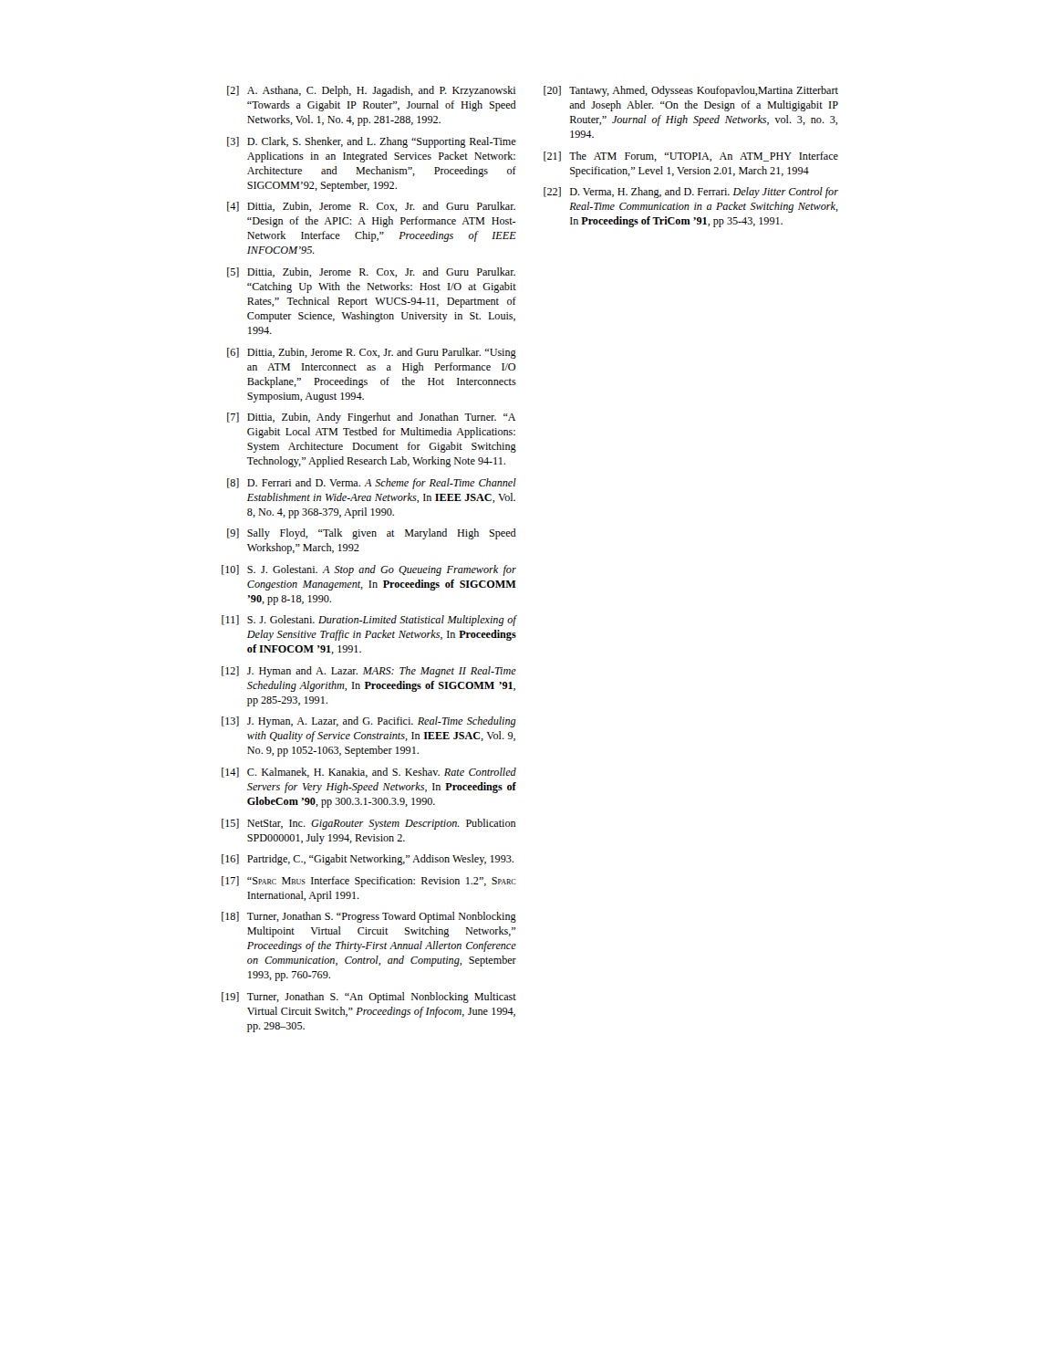[2] A. Asthana, C. Delph, H. Jagadish, and P. Krzyzanowski “Towards a Gigabit IP Router”, Journal of High Speed Networks, Vol. 1, No. 4, pp. 281-288, 1992.
[3] D. Clark, S. Shenker, and L. Zhang “Supporting Real-Time Applications in an Integrated Services Packet Network: Architecture and Mechanism”, Proceedings of SIGCOMM’92, September, 1992.
[4] Dittia, Zubin, Jerome R. Cox, Jr. and Guru Parulkar. “Design of the APIC: A High Performance ATM Host-Network Interface Chip,” Proceedings of IEEE INFOCOM’95.
[5] Dittia, Zubin, Jerome R. Cox, Jr. and Guru Parulkar. “Catching Up With the Networks: Host I/O at Gigabit Rates,” Technical Report WUCS-94-11, Department of Computer Science, Washington University in St. Louis, 1994.
[6] Dittia, Zubin, Jerome R. Cox, Jr. and Guru Parulkar. “Using an ATM Interconnect as a High Performance I/O Backplane,” Proceedings of the Hot Interconnects Symposium, August 1994.
[7] Dittia, Zubin, Andy Fingerhut and Jonathan Turner. “A Gigabit Local ATM Testbed for Multimedia Applications: System Architecture Document for Gigabit Switching Technology,” Applied Research Lab, Working Note 94-11.
[8] D. Ferrari and D. Verma. A Scheme for Real-Time Channel Establishment in Wide-Area Networks, In IEEE JSAC, Vol. 8, No. 4, pp 368-379, April 1990.
[9] Sally Floyd, “Talk given at Maryland High Speed Workshop,” March, 1992
[10] S. J. Golestani. A Stop and Go Queueing Framework for Congestion Management, In Proceedings of SIGCOMM ’90, pp 8-18, 1990.
[11] S. J. Golestani. Duration-Limited Statistical Multiplexing of Delay Sensitive Traffic in Packet Networks, In Proceedings of INFOCOM ’91, 1991.
[12] J. Hyman and A. Lazar. MARS: The Magnet II Real-Time Scheduling Algorithm, In Proceedings of SIGCOMM ’91, pp 285-293, 1991.
[13] J. Hyman, A. Lazar, and G. Pacifici. Real-Time Scheduling with Quality of Service Constraints, In IEEE JSAC, Vol. 9, No. 9, pp 1052-1063, September 1991.
[14] C. Kalmanek, H. Kanakia, and S. Keshav. Rate Controlled Servers for Very High-Speed Networks, In Proceedings of GlobeCom ’90, pp 300.3.1-300.3.9, 1990.
[15] NetStar, Inc. GigaRouter System Description. Publication SPD000001, July 1994, Revision 2.
[16] Partridge, C., “Gigabit Networking,” Addison Wesley, 1993.
[17]“Sparc Mbus Interface Specification: Revision 1.2”, Sparc International, April 1991.
[18] Turner, Jonathan S. “Progress Toward Optimal Nonblocking Multipoint Virtual Circuit Switching Networks,” Proceedings of the Thirty-First Annual Allerton Conference on Communication, Control, and Computing, September 1993, pp. 760-769.
[19] Turner, Jonathan S. “An Optimal Nonblocking Multicast Virtual Circuit Switch,” Proceedings of Infocom, June 1994, pp. 298–305.
[20] Tantawy, Ahmed, Odysseas Koufopavlou,Martina Zitterbart and Joseph Abler. “On the Design of a Multigigabit IP Router,” Journal of High Speed Networks, vol. 3, no. 3, 1994.
[21] The ATM Forum, “UTOPIA, An ATM_PHY Interface Specification,” Level 1, Version 2.01, March 21, 1994
[22] D. Verma, H. Zhang, and D. Ferrari. Delay Jitter Control for Real-Time Communication in a Packet Switching Network, In Proceedings of TriCom ’91, pp 35-43, 1991.